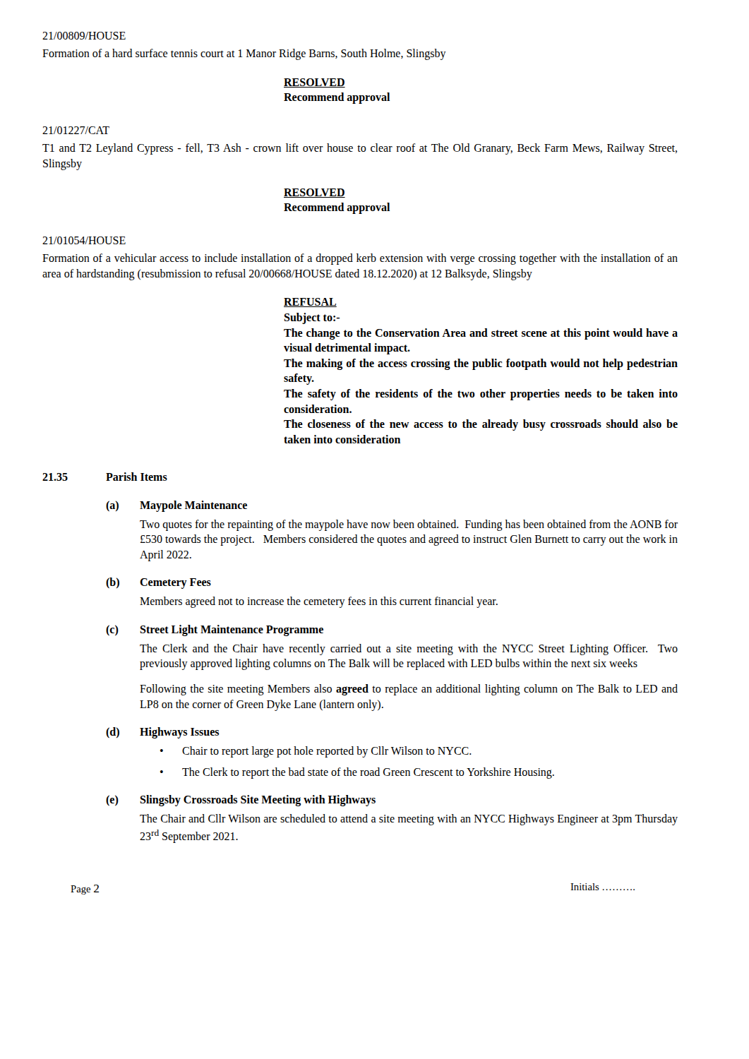21/00809/HOUSE
Formation of a hard surface tennis court at 1 Manor Ridge Barns, South Holme, Slingsby
RESOLVED Recommend approval
21/01227/CAT
T1 and T2 Leyland Cypress - fell, T3 Ash - crown lift over house to clear roof at The Old Granary, Beck Farm Mews, Railway Street, Slingsby
RESOLVED Recommend approval
21/01054/HOUSE
Formation of a vehicular access to include installation of a dropped kerb extension with verge crossing together with the installation of an area of hardstanding (resubmission to refusal 20/00668/HOUSE dated 18.12.2020) at 12 Balksyde, Slingsby
REFUSAL Subject to:-
The change to the Conservation Area and street scene at this point would have a visual detrimental impact.
The making of the access crossing the public footpath would not help pedestrian safety.
The safety of the residents of the two other properties needs to be taken into consideration.
The closeness of the new access to the already busy crossroads should also be taken into consideration
21.35 Parish Items
(a) Maypole Maintenance
Two quotes for the repainting of the maypole have now been obtained. Funding has been obtained from the AONB for £530 towards the project. Members considered the quotes and agreed to instruct Glen Burnett to carry out the work in April 2022.
(b) Cemetery Fees
Members agreed not to increase the cemetery fees in this current financial year.
(c) Street Light Maintenance Programme
The Clerk and the Chair have recently carried out a site meeting with the NYCC Street Lighting Officer. Two previously approved lighting columns on The Balk will be replaced with LED bulbs within the next six weeks
Following the site meeting Members also agreed to replace an additional lighting column on The Balk to LED and LP8 on the corner of Green Dyke Lane (lantern only).
(d) Highways Issues
Chair to report large pot hole reported by Cllr Wilson to NYCC.
The Clerk to report the bad state of the road Green Crescent to Yorkshire Housing.
(e) Slingsby Crossroads Site Meeting with Highways
The Chair and Cllr Wilson are scheduled to attend a site meeting with an NYCC Highways Engineer at 3pm Thursday 23rd September 2021.
Page 2 Initials ……….